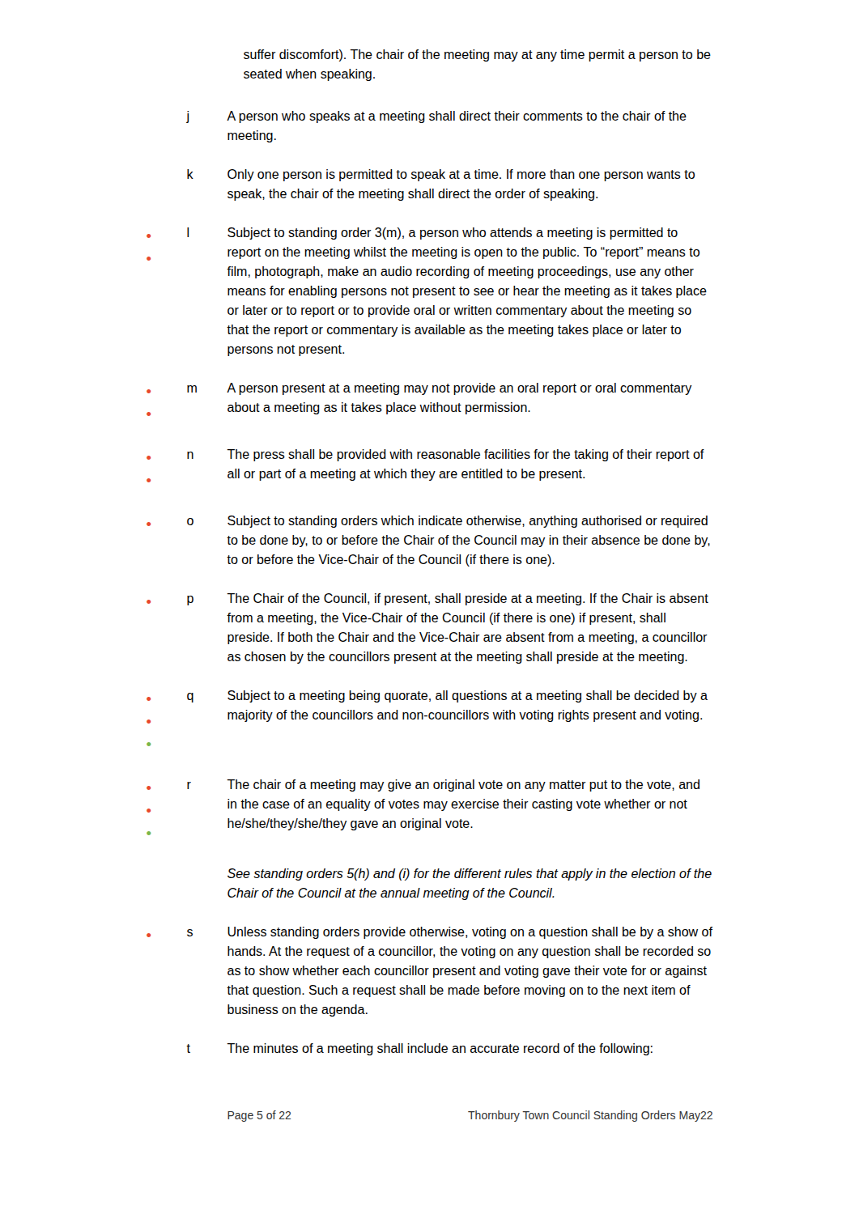suffer discomfort). The chair of the meeting may at any time permit a person to be seated when speaking.
j
A person who speaks at a meeting shall direct their comments to the chair of the meeting.
k
Only one person is permitted to speak at a time. If more than one person wants to speak, the chair of the meeting shall direct the order of speaking.
• •
l
Subject to standing order 3(m), a person who attends a meeting is permitted to report on the meeting whilst the meeting is open to the public. To “report” means to film, photograph, make an audio recording of meeting proceedings, use any other means for enabling persons not present to see or hear the meeting as it takes place or later or to report or to provide oral or written commentary about the meeting so that the report or commentary is available as the meeting takes place or later to persons not present.
• •
m
A person present at a meeting may not provide an oral report or oral commentary about a meeting as it takes place without permission.
• •
n
The press shall be provided with reasonable facilities for the taking of their report of all or part of a meeting at which they are entitled to be present.
•
o
Subject to standing orders which indicate otherwise, anything authorised or required to be done by, to or before the Chair of the Council may in their absence be done by, to or before the Vice-Chair of the Council (if there is one).
•
p
The Chair of the Council, if present, shall preside at a meeting. If the Chair is absent from a meeting, the Vice-Chair of the Council (if there is one) if present, shall preside. If both the Chair and the Vice-Chair are absent from a meeting, a councillor as chosen by the councillors present at the meeting shall preside at the meeting.
• • •
q
Subject to a meeting being quorate, all questions at a meeting shall be decided by a majority of the councillors and non-councillors with voting rights present and voting.
• • •
r
The chair of a meeting may give an original vote on any matter put to the vote, and in the case of an equality of votes may exercise their casting vote whether or not he/she/they/she/they gave an original vote.
See standing orders 5(h) and (i) for the different rules that apply in the election of the Chair of the Council at the annual meeting of the Council.
•
s
Unless standing orders provide otherwise, voting on a question shall be by a show of hands. At the request of a councillor, the voting on any question shall be recorded so as to show whether each councillor present and voting gave their vote for or against that question. Such a request shall be made before moving on to the next item of business on the agenda.
t
The minutes of a meeting shall include an accurate record of the following:
Page 5 of 22
Thornbury Town Council Standing Orders May22